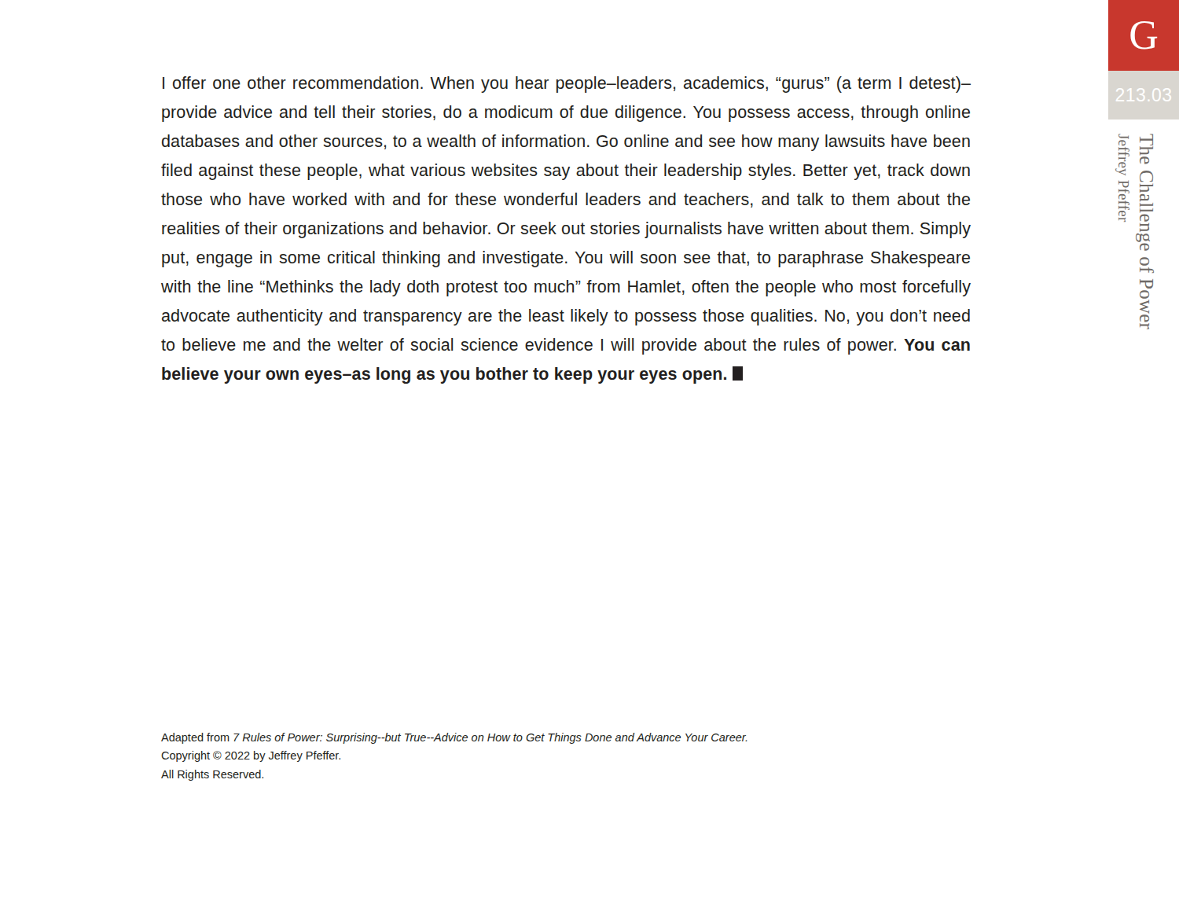I offer one other recommendation. When you hear people–leaders, academics, “gurus” (a term I detest)–provide advice and tell their stories, do a modicum of due diligence. You possess access, through online databases and other sources, to a wealth of information. Go online and see how many lawsuits have been filed against these people, what various websites say about their leadership styles. Better yet, track down those who have worked with and for these wonderful leaders and teachers, and talk to them about the realities of their organizations and behavior. Or seek out stories journalists have written about them. Simply put, engage in some critical thinking and investigate. You will soon see that, to paraphrase Shakespeare with the line “Methinks the lady doth protest too much” from Hamlet, often the people who most forcefully advocate authenticity and transparency are the least likely to possess those qualities. No, you don’t need to believe me and the welter of social science evidence I will provide about the rules of power. You can believe your own eyes–as long as you bother to keep your eyes open.
Adapted from 7 Rules of Power: Surprising--but True--Advice on How to Get Things Done and Advance Your Career.
Copyright © 2022 by Jeffrey Pfeffer.
All Rights Reserved.
G
213.03
The Challenge of Power Jeffrey Pfeffer